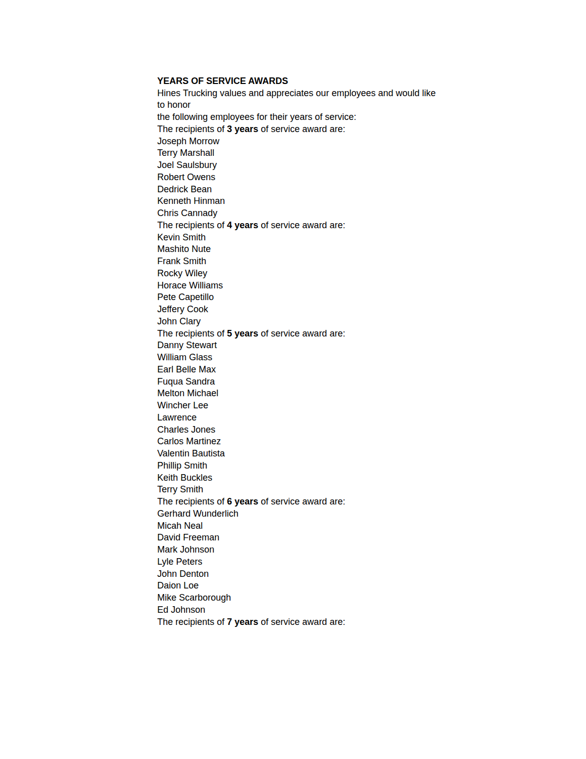YEARS OF SERVICE AWARDS
Hines Trucking values and appreciates our employees and would like to honor
the following employees for their years of service:
The recipients of 3 years of service award are:
Joseph Morrow
Terry Marshall
Joel Saulsbury
Robert Owens
Dedrick Bean
Kenneth Hinman
Chris Cannady
The recipients of 4 years of service award are:
Kevin Smith
Mashito Nute
Frank Smith
Rocky Wiley
Horace Williams
Pete Capetillo
Jeffery Cook
John Clary
The recipients of 5 years of service award are:
Danny Stewart
William Glass
Earl Belle Max
Fuqua Sandra
Melton Michael
Wincher Lee
Lawrence
Charles Jones
Carlos Martinez
Valentin Bautista
Phillip Smith
Keith Buckles
Terry Smith
The recipients of 6 years of service award are:
Gerhard Wunderlich
Micah Neal
David Freeman
Mark Johnson
Lyle Peters
John Denton
Daion Loe
Mike Scarborough
Ed Johnson
The recipients of 7 years of service award are: